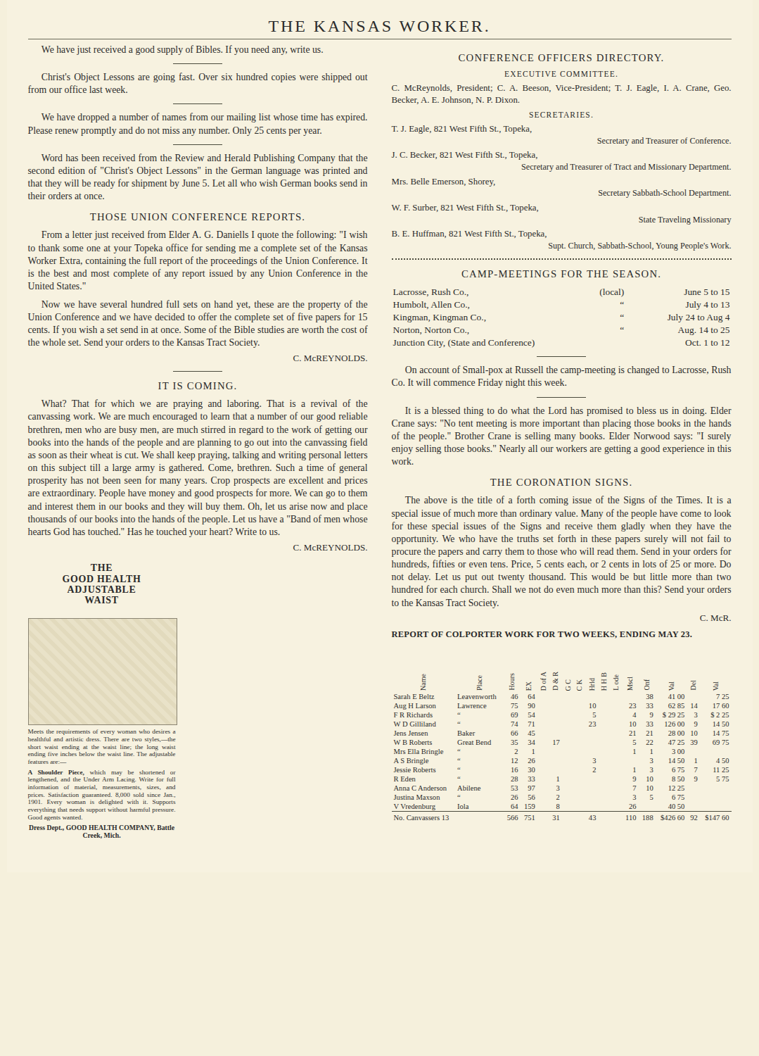THE KANSAS WORKER.
We have just received a good supply of Bibles. If you need any, write us.
Christ's Object Lessons are going fast. Over six hundred copies were shipped out from our office last week.
We have dropped a number of names from our mailing list whose time has expired. Please renew promptly and do not miss any number. Only 25 cents per year.
Word has been received from the Review and Herald Publishing Company that the second edition of "Christ's Object Lessons" in the German language was printed and that they will be ready for shipment by June 5. Let all who wish German books send in their orders at once.
THOSE UNION CONFERENCE REPORTS.
From a letter just received from Elder A. G. Daniells I quote the following: "I wish to thank some one at your Topeka office for sending me a complete set of the Kansas Worker Extra, containing the full report of the proceedings of the Union Conference. It is the best and most complete of any report issued by any Union Conference in the United States."
Now we have several hundred full sets on hand yet, these are the property of the Union Conference and we have decided to offer the complete set of five papers for 15 cents. If you wish a set send in at once. Some of the Bible studies are worth the cost of the whole set. Send your orders to the Kansas Tract Society.
C. McREYNOLDS.
IT IS COMING.
What? That for which we are praying and laboring. That is a revival of the canvassing work. We are much encouraged to learn that a number of our good reliable brethren, men who are busy men, are much stirred in regard to the work of getting our books into the hands of the people and are planning to go out into the canvassing field as soon as their wheat is cut. We shall keep praying, talking and writing personal letters on this subject till a large army is gathered. Come, brethren. Such a time of general prosperity has not been seen for many years. Crop prospects are excellent and prices are extraordinary. People have money and good prospects for more. We can go to them and interest them in our books and they will buy them. Oh, let us arise now and place thousands of our books into the hands of the people. Let us have a "Band of men whose hearts God has touched." Has he touched your heart? Write to us.
C. McREYNOLDS.
THE
GOOD HEALTH
ADJUSTABLE
WAIST
Meets the requirements of every woman who desires a healthful and artistic dress. There are two styles,—the short waist ending at the waist line; the long waist ending five inches below the waist line. The adjustable features are:—
A Shoulder Piece, which may be shortened or lengthened, and the Under Arm Lacing. Write for full information of material, measurements, sizes, and prices. Satisfaction guaranteed. 8,000 sold since Jan., 1901. Every woman is delighted with it. Supports everything that needs support without harmful pressure. Good agents wanted.
Dress Dept., GOOD HEALTH COMPANY, Battle Creek, Mich.
CONFERENCE OFFICERS DIRECTORY.
EXECUTIVE COMMITTEE.
C. McReynolds, President; C. A. Beeson, Vice-President; T. J. Eagle, I. A. Crane, Geo. Becker, A. E. Johnson, N. P. Dixon.
SECRETARIES.
T. J. Eagle, 821 West Fifth St., Topeka, Secretary and Treasurer of Conference.
J. C. Becker, 821 West Fifth St., Topeka, Secretary and Treasurer of Tract and Missionary Department.
Mrs. Belle Emerson, Shorey, Secretary Sabbath-School Department.
W. F. Surber, 821 West Fifth St., Topeka, State Traveling Missionary
B. E. Huffman, 821 West Fifth St., Topeka, Supt. Church, Sabbath-School, Young People's Work.
CAMP-MEETINGS FOR THE SEASON.
| Lacrosse, Rush Co., | (local) | June 5 to 15 |
| Humbolt, Allen Co., | “ | July 4 to 13 |
| Kingman, Kingman Co., | “ | July 24 to Aug 4 |
| Norton, Norton Co., | “ | Aug. 14 to 25 |
| Junction City, (State and Conference) | Oct. 1 to 12 |
On account of Small-pox at Russell the camp-meeting is changed to Lacrosse, Rush Co. It will commence Friday night this week.
It is a blessed thing to do what the Lord has promised to bless us in doing. Elder Crane says: "No tent meeting is more important than placing those books in the hands of the people." Brother Crane is selling many books. Elder Norwood says: "I surely enjoy selling those books." Nearly all our workers are getting a good experience in this work.
THE CORONATION SIGNS.
The above is the title of a forth coming issue of the Signs of the Times. It is a special issue of much more than ordinary value. Many of the people have come to look for these special issues of the Signs and receive them gladly when they have the opportunity. We who have the truths set forth in these papers surely will not fail to procure the papers and carry them to those who will read them. Send in your orders for hundreds, fifties or even tens. Price, 5 cents each, or 2 cents in lots of 25 or more. Do not delay. Let us put out twenty thousand. This would be but little more than two hundred for each church. Shall we not do even much more than this? Send your orders to the Kansas Tract Society.
C. McR.
REPORT OF COLPORTER WORK FOR TWO WEEKS, ENDING MAY 23.
| Name | Place | Hours | EX | D of A | D & R | G C | C K | Hrld | H H B | L ode | Mscl | Onf | Val | Del | Val |
| --- | --- | --- | --- | --- | --- | --- | --- | --- | --- | --- | --- | --- | --- | --- | --- |
| Sarah E Beltz | Leavenworth | 46 | 64 | | | | | | | | | 38 | 41 00 | | 7 25 |
| Aug H Larson | Lawrence | 75 | 90 | | | | | 10 | | | 23 | 33 | 62 85 | 14 | 17 60 |
| F R Richards | “ | 69 | 54 | | | | | 5 | | | 4 | 9 | $ 29 25 | 3 | $ 2 25 |
| W D Gilliland | “ | 74 | 71 | | | | | 23 | | | 10 | 33 | 126 00 | 9 | 14 50 |
| Jens Jensen | Baker | 66 | 45 | | | | | | | | 21 | 21 | 28 00 | 10 | 14 75 |
| W B Roberts | Great Bend | 35 | 34 | | 17 | | | | | | 5 | 22 | 47 25 | 39 | 69 75 |
| Mrs Ella Bringle | “ | 2 | 1 | | | | | | | | 1 | 1 | 3 00 | | |
| A S Bringle | “ | 12 | 26 | | | | | 3 | | | | 3 | 14 50 | 1 | 4 50 |
| Jessie Roberts | “ | 16 | 30 | | | | | 2 | | | 1 | 3 | 6 75 | 7 | 11 25 |
| R Eden | “ | 28 | 33 | | 1 | | | | | | 9 | 10 | 8 50 | 9 | 5 75 |
| Anna C Anderson | Abilene | 53 | 97 | | 3 | | | | | | 7 | 10 | 12 25 | | |
| Justina Maxson | “ | 26 | 56 | | 2 | | | | | | 3 | 5 | 6 75 | | |
| V Vredenburg | Iola | 64 | 159 | | 8 | | | | | | 26 | | 40 50 | | |
| No. Canvassers 13 | 566 | 751 | | 31 | | | 43 | | | 110 | 188 | $426 60 | 92 | $147 60 |